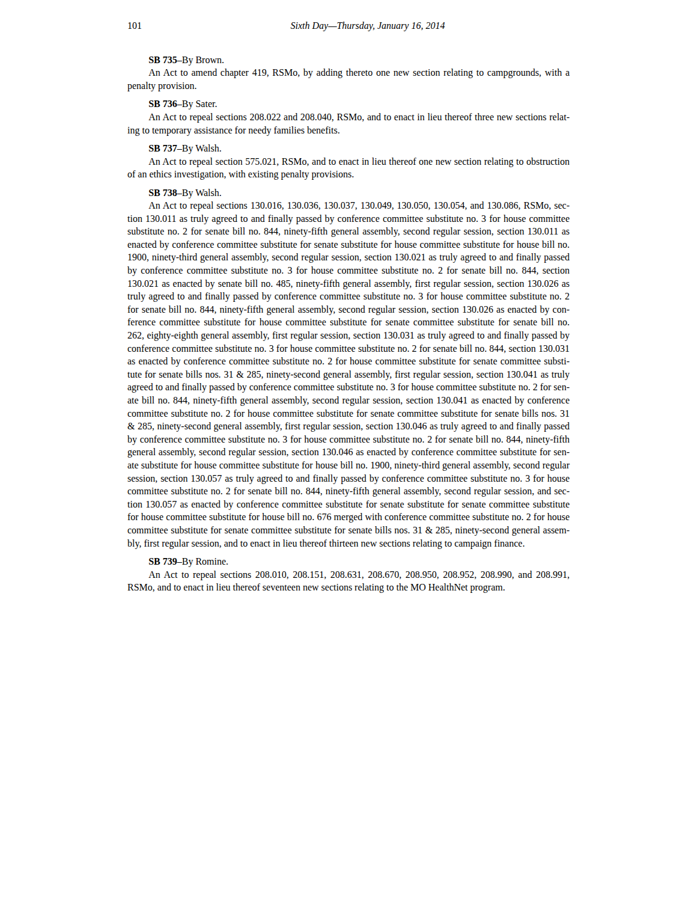101
Sixth Day—Thursday, January 16, 2014
SB 735–By Brown.
An Act to amend chapter 419, RSMo, by adding thereto one new section relating to campgrounds, with a penalty provision.
SB 736–By Sater.
An Act to repeal sections 208.022 and 208.040, RSMo, and to enact in lieu thereof three new sections relating to temporary assistance for needy families benefits.
SB 737–By Walsh.
An Act to repeal section 575.021, RSMo, and to enact in lieu thereof one new section relating to obstruction of an ethics investigation, with existing penalty provisions.
SB 738–By Walsh.
An Act to repeal sections 130.016, 130.036, 130.037, 130.049, 130.050, 130.054, and 130.086, RSMo, section 130.011 as truly agreed to and finally passed by conference committee substitute no. 3 for house committee substitute no. 2 for senate bill no. 844, ninety-fifth general assembly, second regular session, section 130.011 as enacted by conference committee substitute for senate substitute for house committee substitute for house bill no. 1900, ninety-third general assembly, second regular session, section 130.021 as truly agreed to and finally passed by conference committee substitute no. 3 for house committee substitute no. 2 for senate bill no. 844, section 130.021 as enacted by senate bill no. 485, ninety-fifth general assembly, first regular session, section 130.026 as truly agreed to and finally passed by conference committee substitute no. 3 for house committee substitute no. 2 for senate bill no. 844, ninety-fifth general assembly, second regular session, section 130.026 as enacted by conference committee substitute for house committee substitute for senate committee substitute for senate bill no. 262, eighty-eighth general assembly, first regular session, section 130.031 as truly agreed to and finally passed by conference committee substitute no. 3 for house committee substitute no. 2 for senate bill no. 844, section 130.031 as enacted by conference committee substitute no. 2 for house committee substitute for senate committee substitute for senate bills nos. 31 & 285, ninety-second general assembly, first regular session, section 130.041 as truly agreed to and finally passed by conference committee substitute no. 3 for house committee substitute no. 2 for senate bill no. 844, ninety-fifth general assembly, second regular session, section 130.041 as enacted by conference committee substitute no. 2 for house committee substitute for senate committee substitute for senate bills nos. 31 & 285, ninety-second general assembly, first regular session, section 130.046 as truly agreed to and finally passed by conference committee substitute no. 3 for house committee substitute no. 2 for senate bill no. 844, ninety-fifth general assembly, second regular session, section 130.046 as enacted by conference committee substitute for senate substitute for house committee substitute for house bill no. 1900, ninety-third general assembly, second regular session, section 130.057 as truly agreed to and finally passed by conference committee substitute no. 3 for house committee substitute no. 2 for senate bill no. 844, ninety-fifth general assembly, second regular session, and section 130.057 as enacted by conference committee substitute for senate substitute for senate committee substitute for house committee substitute for house bill no. 676 merged with conference committee substitute no. 2 for house committee substitute for senate committee substitute for senate bills nos. 31 & 285, ninety-second general assembly, first regular session, and to enact in lieu thereof thirteen new sections relating to campaign finance.
SB 739–By Romine.
An Act to repeal sections 208.010, 208.151, 208.631, 208.670, 208.950, 208.952, 208.990, and 208.991, RSMo, and to enact in lieu thereof seventeen new sections relating to the MO HealthNet program.